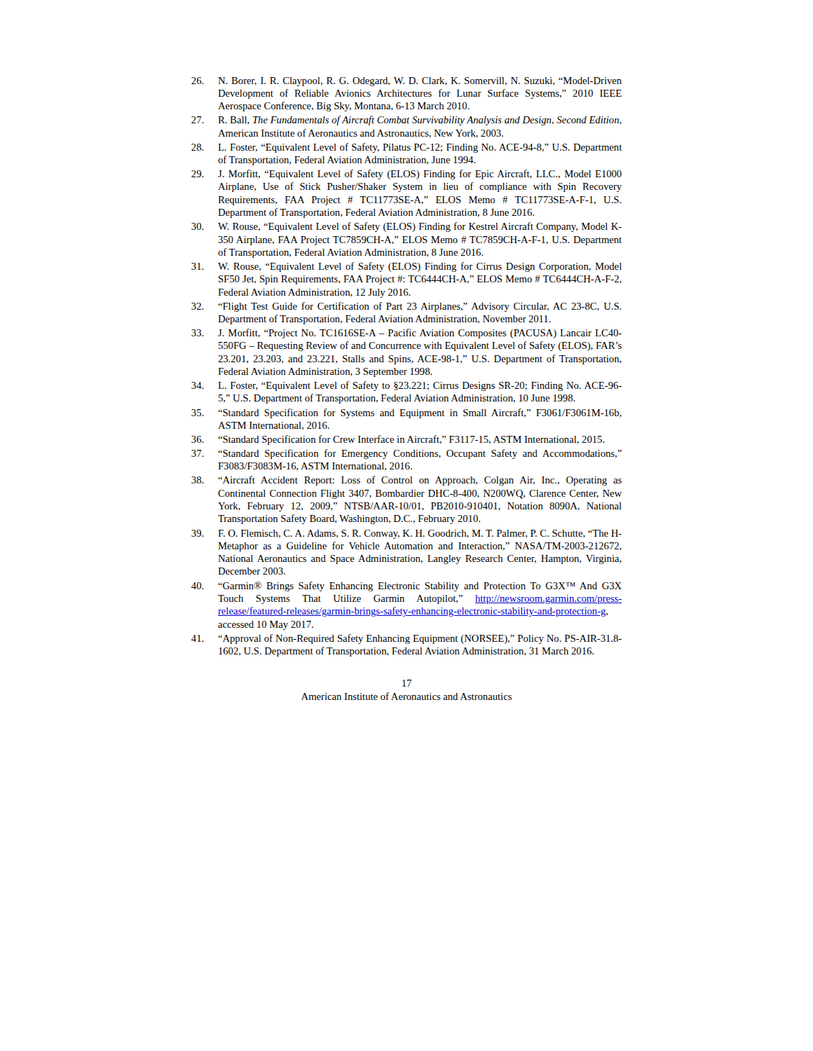26. N. Borer, I. R. Claypool, R. G. Odegard, W. D. Clark, K. Somervill, N. Suzuki, “Model-Driven Development of Reliable Avionics Architectures for Lunar Surface Systems,” 2010 IEEE Aerospace Conference, Big Sky, Montana, 6-13 March 2010.
27. R. Ball, The Fundamentals of Aircraft Combat Survivability Analysis and Design, Second Edition, American Institute of Aeronautics and Astronautics, New York, 2003.
28. L. Foster, “Equivalent Level of Safety, Pilatus PC-12; Finding No. ACE-94-8,” U.S. Department of Transportation, Federal Aviation Administration, June 1994.
29. J. Morfitt, “Equivalent Level of Safety (ELOS) Finding for Epic Aircraft, LLC., Model E1000 Airplane, Use of Stick Pusher/Shaker System in lieu of compliance with Spin Recovery Requirements, FAA Project # TC11773SE-A,” ELOS Memo # TC11773SE-A-F-1, U.S. Department of Transportation, Federal Aviation Administration, 8 June 2016.
30. W. Rouse, “Equivalent Level of Safety (ELOS) Finding for Kestrel Aircraft Company, Model K-350 Airplane, FAA Project TC7859CH-A,” ELOS Memo # TC7859CH-A-F-1, U.S. Department of Transportation, Federal Aviation Administration, 8 June 2016.
31. W. Rouse, “Equivalent Level of Safety (ELOS) Finding for Cirrus Design Corporation, Model SF50 Jet, Spin Requirements, FAA Project #: TC6444CH-A,” ELOS Memo # TC6444CH-A-F-2, Federal Aviation Administration, 12 July 2016.
32.“Flight Test Guide for Certification of Part 23 Airplanes,” Advisory Circular, AC 23-8C, U.S. Department of Transportation, Federal Aviation Administration, November 2011.
33. J. Morfitt, “Project No. TC1616SE-A – Pacific Aviation Composites (PACUSA) Lancair LC40-550FG – Requesting Review of and Concurrence with Equivalent Level of Safety (ELOS), FAR’s 23.201, 23.203, and 23.221, Stalls and Spins, ACE-98-1,” U.S. Department of Transportation, Federal Aviation Administration, 3 September 1998.
34. L. Foster, “Equivalent Level of Safety to §23.221; Cirrus Designs SR-20; Finding No. ACE-96-5,” U.S. Department of Transportation, Federal Aviation Administration, 10 June 1998.
35.“Standard Specification for Systems and Equipment in Small Aircraft,” F3061/F3061M-16b, ASTM International, 2016.
36.“Standard Specification for Crew Interface in Aircraft,” F3117-15, ASTM International, 2015.
37.“Standard Specification for Emergency Conditions, Occupant Safety and Accommodations,” F3083/F3083M-16, ASTM International, 2016.
38.“Aircraft Accident Report: Loss of Control on Approach, Colgan Air, Inc., Operating as Continental Connection Flight 3407, Bombardier DHC-8-400, N200WQ, Clarence Center, New York, February 12, 2009,” NTSB/AAR-10/01, PB2010-910401, Notation 8090A, National Transportation Safety Board, Washington, D.C., February 2010.
39. F. O. Flemisch, C. A. Adams, S. R. Conway, K. H. Goodrich, M. T. Palmer, P. C. Schutte, “The H-Metaphor as a Guideline for Vehicle Automation and Interaction,” NASA/TM-2003-212672, National Aeronautics and Space Administration, Langley Research Center, Hampton, Virginia, December 2003.
40.“Garmin® Brings Safety Enhancing Electronic Stability and Protection To G3X™ And G3X Touch Systems That Utilize Garmin Autopilot,” http://newsroom.garmin.com/press-release/featured-releases/garmin-brings-safety-enhancing-electronic-stability-and-protection-g, accessed 10 May 2017.
41.“Approval of Non-Required Safety Enhancing Equipment (NORSEE),” Policy No. PS-AIR-31.8-1602, U.S. Department of Transportation, Federal Aviation Administration, 31 March 2016.
17
American Institute of Aeronautics and Astronautics